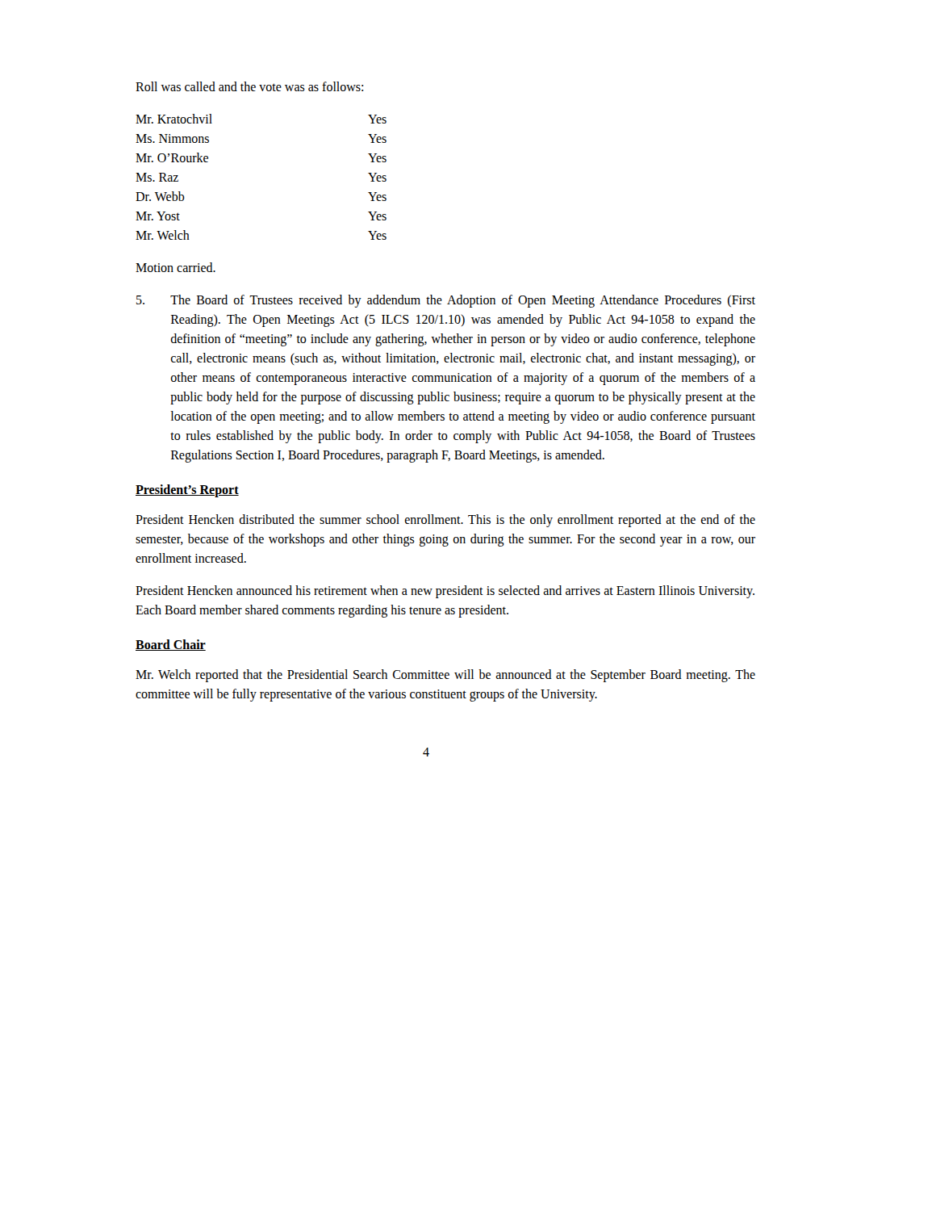Roll was called and the vote was as follows:
| Mr. Kratochvil | Yes |
| Ms. Nimmons | Yes |
| Mr. O’Rourke | Yes |
| Ms. Raz | Yes |
| Dr. Webb | Yes |
| Mr. Yost | Yes |
| Mr. Welch | Yes |
Motion carried.
5. The Board of Trustees received by addendum the Adoption of Open Meeting Attendance Procedures (First Reading). The Open Meetings Act (5 ILCS 120/1.10) was amended by Public Act 94-1058 to expand the definition of “meeting” to include any gathering, whether in person or by video or audio conference, telephone call, electronic means (such as, without limitation, electronic mail, electronic chat, and instant messaging), or other means of contemporaneous interactive communication of a majority of a quorum of the members of a public body held for the purpose of discussing public business; require a quorum to be physically present at the location of the open meeting; and to allow members to attend a meeting by video or audio conference pursuant to rules established by the public body. In order to comply with Public Act 94-1058, the Board of Trustees Regulations Section I, Board Procedures, paragraph F, Board Meetings, is amended.
President’s Report
President Hencken distributed the summer school enrollment. This is the only enrollment reported at the end of the semester, because of the workshops and other things going on during the summer. For the second year in a row, our enrollment increased.
President Hencken announced his retirement when a new president is selected and arrives at Eastern Illinois University. Each Board member shared comments regarding his tenure as president.
Board Chair
Mr. Welch reported that the Presidential Search Committee will be announced at the September Board meeting. The committee will be fully representative of the various constituent groups of the University.
4